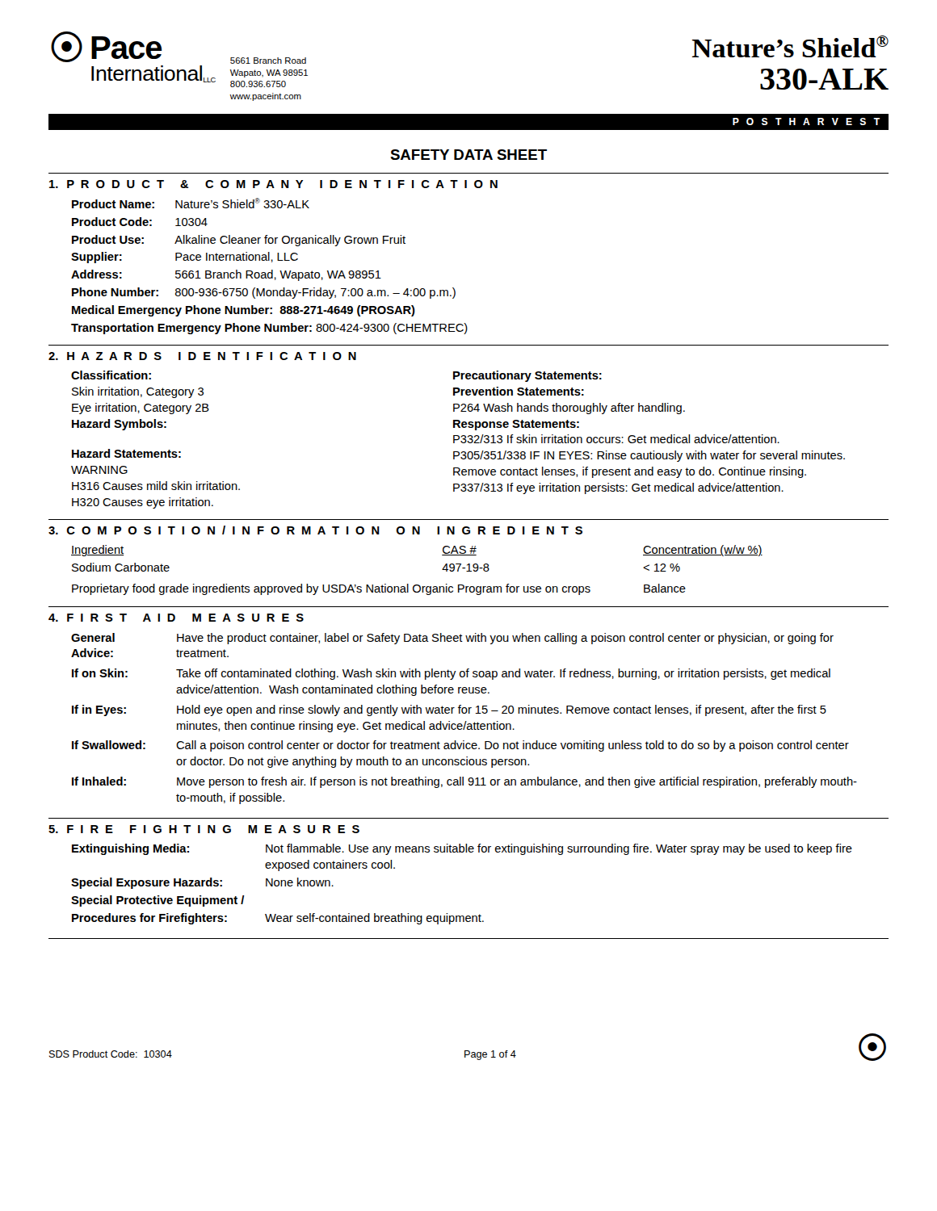⦿
Pace
InternationalLLC
5661 Branch Road
Wapato, WA 98951
800.936.6750
www.paceint.com
Nature’s Shield®
330-ALK
P O S T H A R V E S T
SAFETY DATA SHEET
1. P R O D U C T & C O M P A N Y I D E N T I F I C A T I O N
| Product Name: | Nature’s Shield ® 330-ALK |
| Product Code: | 10304 |
| Product Use: | Alkaline Cleaner for Organically Grown Fruit |
| Supplier: | Pace International, LLC |
| Address: | 5661 Branch Road, Wapato, WA 98951 |
| Phone Number: | 800-936-6750 (Monday-Friday, 7:00 a.m. – 4:00 p.m.) |
| Medical Emergency Phone Number: 888-271-4649 (PROSAR) |
| Transportation Emergency Phone Number: 800-424-9300 (CHEMTREC) |
2. H A Z A R D S I D E N T I F I C A T I O N
Classification:
Skin irritation, Category 3
Eye irritation, Category 2B
Hazard Symbols:
Hazard Statements:
WARNING
H316 Causes mild skin irritation.
H320 Causes eye irritation.
Precautionary Statements:
Prevention Statements:
P264 Wash hands thoroughly after handling.
Response Statements:
P332/313 If skin irritation occurs: Get medical advice/attention.
P305/351/338 IF IN EYES: Rinse cautiously with water for several minutes. Remove contact lenses, if present and easy to do. Continue rinsing.
P337/313 If eye irritation persists: Get medical advice/attention.
3. C O M P O S I T I O N / I N F O R M A T I O N O N I N G R E D I E N T S
| Ingredient | CAS # | Concentration (w/w %) |
| --- | --- | --- |
| Sodium Carbonate | 497-19-8 | < 12 % |
| Proprietary food grade ingredients approved by USDA’s National Organic Program for use on crops | Balance |
4. F I R S T A I D M E A S U R E S
| General Advice: | Have the product container, label or Safety Data Sheet with you when calling a poison control center or physician, or going for treatment. |
| If on Skin: | Take off contaminated clothing. Wash skin with plenty of soap and water. If redness, burning, or irritation persists, get medical advice/attention. Wash contaminated clothing before reuse. |
| If in Eyes: | Hold eye open and rinse slowly and gently with water for 15 – 20 minutes. Remove contact lenses, if present, after the first 5 minutes, then continue rinsing eye. Get medical advice/attention. |
| If Swallowed: | Call a poison control center or doctor for treatment advice. Do not induce vomiting unless told to do so by a poison control center or doctor. Do not give anything by mouth to an unconscious person. |
| If Inhaled: | Move person to fresh air. If person is not breathing, call 911 or an ambulance, and then give artificial respiration, preferably mouth-to-mouth, if possible. |
5. F I R E F I G H T I N G M E A S U R E S
| Extinguishing Media: | Not flammable. Use any means suitable for extinguishing surrounding fire. Water spray may be used to keep fire exposed containers cool. |
| Special Exposure Hazards: | None known. |
| Special Protective Equipment / | |
| Procedures for Firefighters: | Wear self-contained breathing equipment. |
SDS Product Code: 10304
Page 1 of 4
⦿